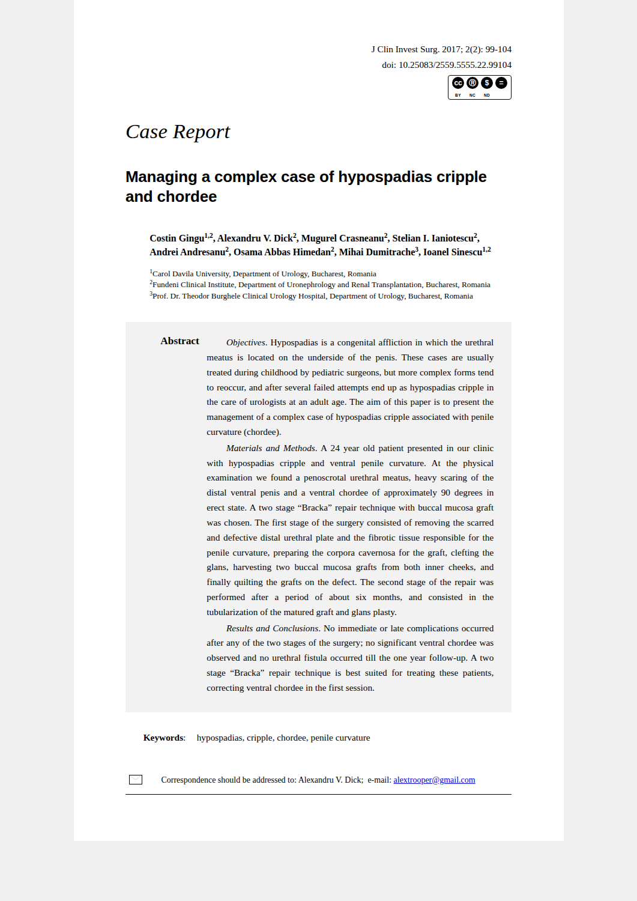J Clin Invest Surg. 2017; 2(2): 99-104
doi: 10.25083/2559.5555.22.99104
| cc | Ⓡ | $ | = |
| BY | NC | ND | |
Case Report
Managing a complex case of hypospadias cripple and chordee
Costin Gingu1,2, Alexandru V. Dick2, Mugurel Crasneanu2, Stelian I. Ianiotescu2, Andrei Andresanu2, Osama Abbas Himedan2, Mihai Dumitrache3, Ioanel Sinescu1,2
1Carol Davila University, Department of Urology, Bucharest, Romania
2Fundeni Clinical Institute, Department of Uronephrology and Renal Transplantation, Bucharest, Romania
3Prof. Dr. Theodor Burghele Clinical Urology Hospital, Department of Urology, Bucharest, Romania
| Abstract | Objectives . Hypospadias is a congenital affliction in which the urethral meatus is located on the underside of the penis. These cases are usually treated during childhood by pediatric surgeons, but more complex forms tend to reoccur, and after several failed attempts end up as hypospadias cripple in the care of urologists at an adult age. The aim of this paper is to present the management of a complex case of hypospadias cripple associated with penile curvature (chordee). Materials and Methods . A 24 year old patient presented in our clinic with hypospadias cripple and ventral penile curvature. At the physical examination we found a penoscrotal urethral meatus, heavy scaring of the distal ventral penis and a ventral chordee of approximately 90 degrees in erect state. A two stage “Bracka” repair technique with buccal mucosa graft was chosen. The first stage of the surgery consisted of removing the scarred and defective distal urethral plate and the fibrotic tissue responsible for the penile curvature, preparing the corpora cavernosa for the graft, clefting the glans, harvesting two buccal mucosa grafts from both inner cheeks, and finally quilting the grafts on the defect. The second stage of the repair was performed after a period of about six months, and consisted in the tubularization of the matured graft and glans plasty. Results and Conclusions . No immediate or late complications occurred after any of the two stages of the surgery; no significant ventral chordee was observed and no urethral fistula occurred till the one year follow-up. A two stage “Bracka” repair technique is best suited for treating these patients, correcting ventral chordee in the first session. |
| Keywords : | hypospadias, cripple, chordee, penile curvature |
Correspondence should be addressed to: Alexandru V. Dick; e-mail: alextrooper@gmail.com